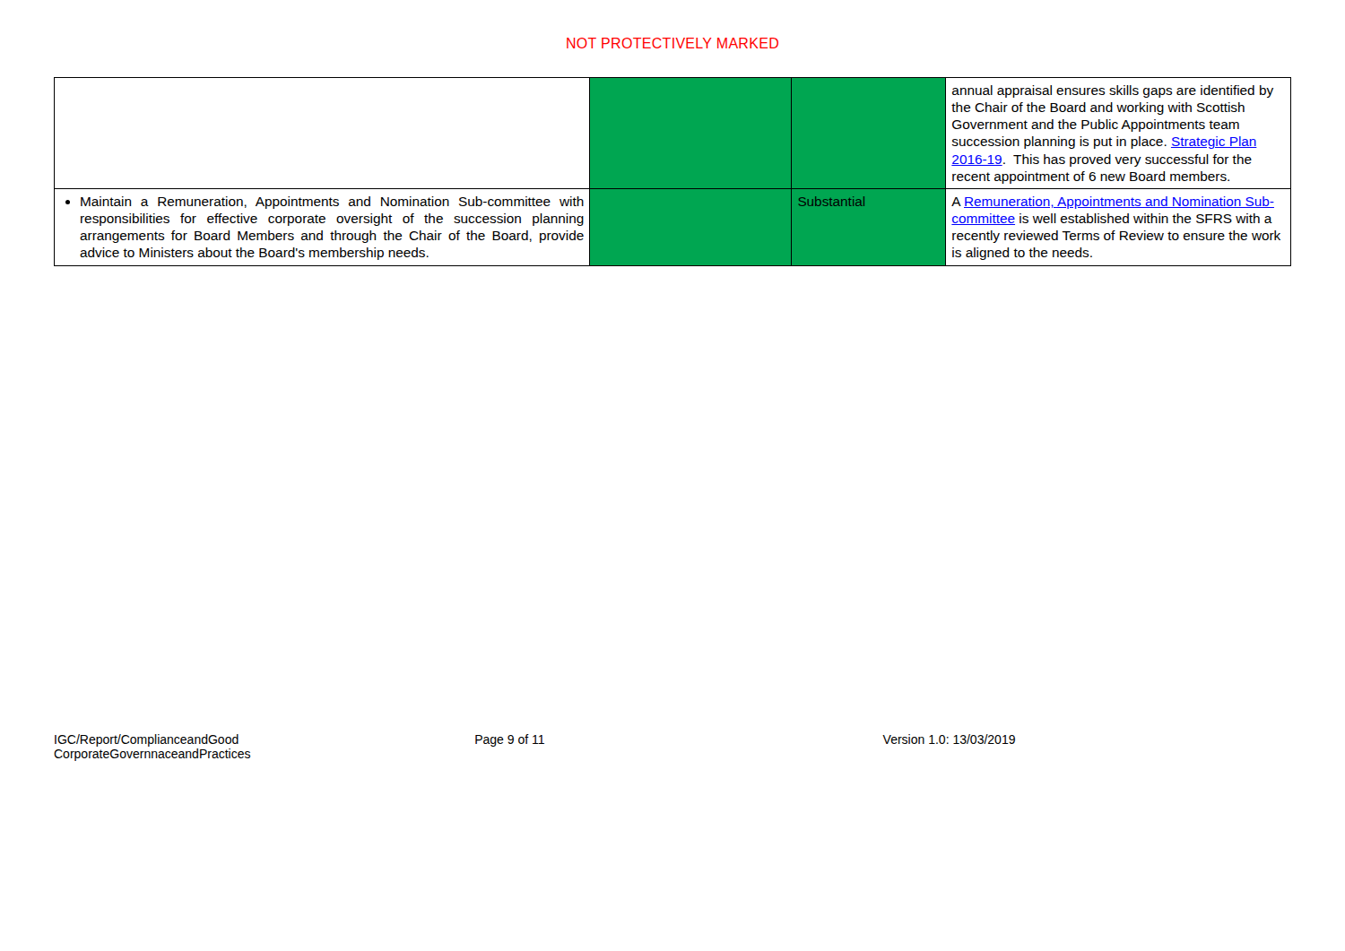NOT PROTECTIVELY MARKED
| | | | annual appraisal ensures skills gaps are identified by the Chair of the Board and working with Scottish Government and the Public Appointments team succession planning is put in place. Strategic Plan 2016-19 . This has proved very successful for the recent appointment of 6 new Board members. |
| Maintain a Remuneration, Appointments and Nomination Sub-committee with responsibilities for effective corporate oversight of the succession planning arrangements for Board Members and through the Chair of the Board, provide advice to Ministers about the Board's membership needs. | | Substantial | A Remuneration, Appointments and Nomination Sub-committee is well established within the SFRS with a recently reviewed Terms of Review to ensure the work is aligned to the needs. |
| IGC/Report/ComplianceandGood CorporateGovernnaceandPractices | Page 9 of 11 | Version 1.0: 13/03/2019 |